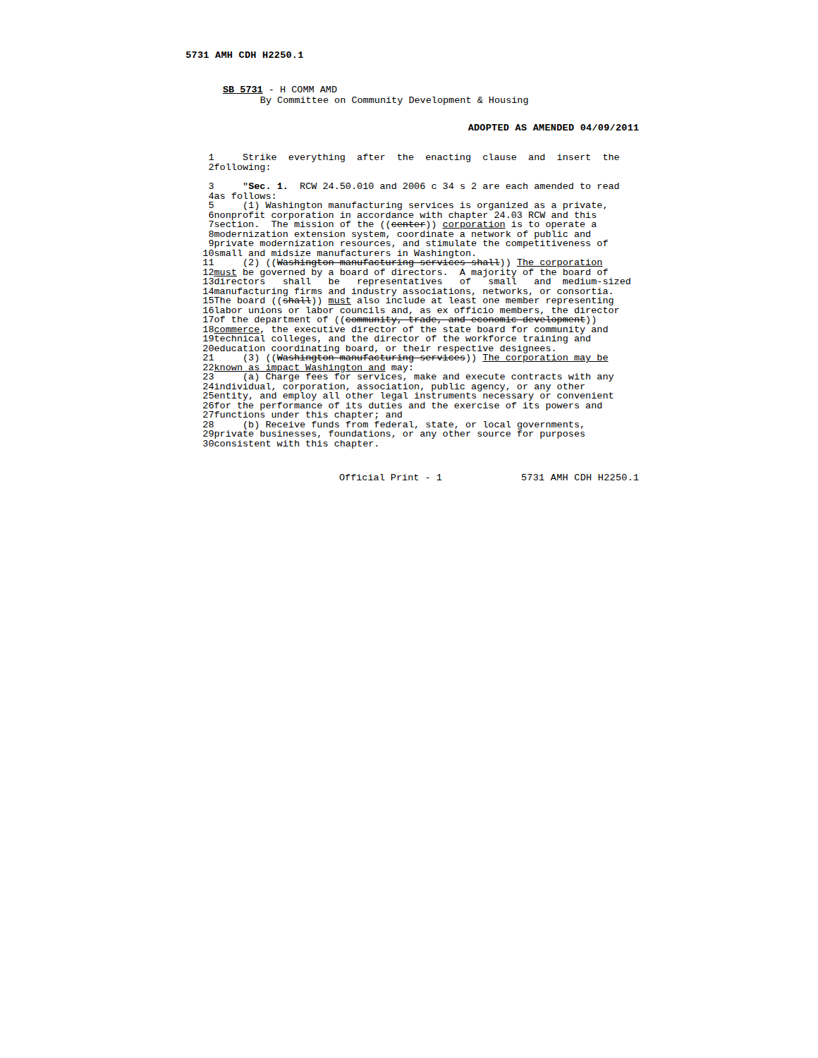5731 AMH CDH H2250.1
SB 5731 - H COMM AMD
By Committee on Community Development & Housing
ADOPTED AS AMENDED 04/09/2011
| 1 | Strike everything after the enacting clause and insert the |
| 2 | following: |
| 3 | " Sec. 1. RCW 24.50.010 and 2006 c 34 s 2 are each amended to read |
| 4 | as follows: |
| 5 | (1) Washington manufacturing services is organized as a private, |
| 6 | nonprofit corporation in accordance with chapter 24.03 RCW and this |
| 7 | section. The mission of the (( center )) corporation is to operate a |
| 8 | modernization extension system, coordinate a network of public and |
| 9 | private modernization resources, and stimulate the competitiveness of |
| 10 | small and midsize manufacturers in Washington. |
| 11 | (2) (( Washington manufacturing services shall )) The corporation |
| 12 | must be governed by a board of directors. A majority of the board of |
| 13 | directors shall be representatives of small and medium-sized |
| 14 | manufacturing firms and industry associations, networks, or consortia. |
| 15 | The board (( shall )) must also include at least one member representing |
| 16 | labor unions or labor councils and, as ex officio members, the director |
| 17 | of the department of (( community, trade, and economic development )) |
| 18 | commerce , the executive director of the state board for community and |
| 19 | technical colleges, and the director of the workforce training and |
| 20 | education coordinating board, or their respective designees. |
| 21 | (3) (( Washington manufacturing services )) The corporation may be |
| 22 | known as impact Washington and may: |
| 23 | (a) Charge fees for services, make and execute contracts with any |
| 24 | individual, corporation, association, public agency, or any other |
| 25 | entity, and employ all other legal instruments necessary or convenient |
| 26 | for the performance of its duties and the exercise of its powers and |
| 27 | functions under this chapter; and |
| 28 | (b) Receive funds from federal, state, or local governments, |
| 29 | private businesses, foundations, or any other source for purposes |
| 30 | consistent with this chapter. |
Official Print - 1 5731 AMH CDH H2250.1